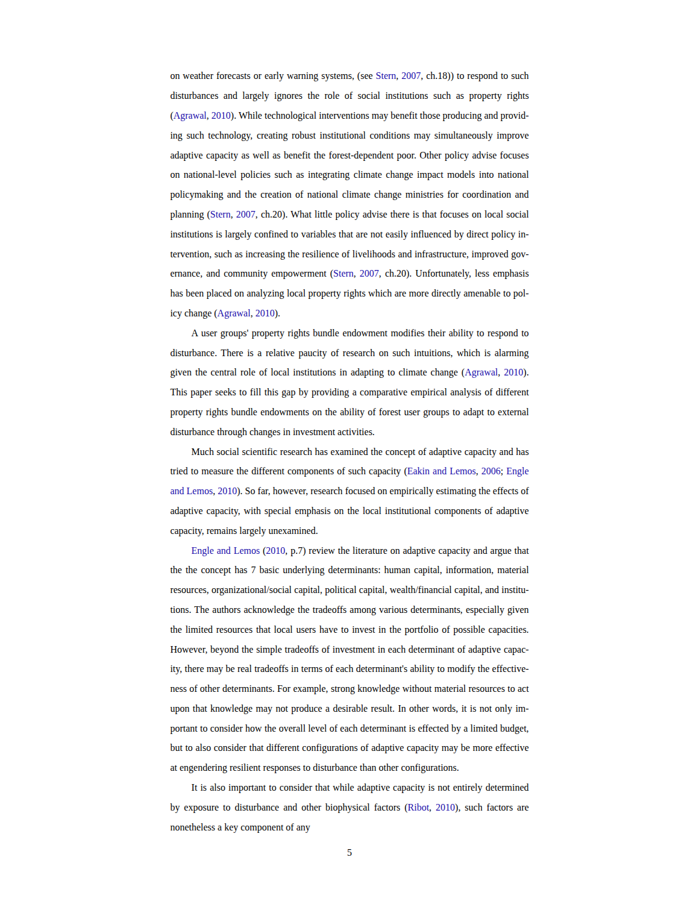on weather forecasts or early warning systems, (see Stern, 2007, ch.18)) to respond to such disturbances and largely ignores the role of social institutions such as property rights (Agrawal, 2010). While technological interventions may benefit those producing and providing such technology, creating robust institutional conditions may simultaneously improve adaptive capacity as well as benefit the forest-dependent poor. Other policy advise focuses on national-level policies such as integrating climate change impact models into national policymaking and the creation of national climate change ministries for coordination and planning (Stern, 2007, ch.20). What little policy advise there is that focuses on local social institutions is largely confined to variables that are not easily influenced by direct policy intervention, such as increasing the resilience of livelihoods and infrastructure, improved governance, and community empowerment (Stern, 2007, ch.20). Unfortunately, less emphasis has been placed on analyzing local property rights which are more directly amenable to policy change (Agrawal, 2010).
A user groups' property rights bundle endowment modifies their ability to respond to disturbance. There is a relative paucity of research on such intuitions, which is alarming given the central role of local institutions in adapting to climate change (Agrawal, 2010). This paper seeks to fill this gap by providing a comparative empirical analysis of different property rights bundle endowments on the ability of forest user groups to adapt to external disturbance through changes in investment activities.
Much social scientific research has examined the concept of adaptive capacity and has tried to measure the different components of such capacity (Eakin and Lemos, 2006; Engle and Lemos, 2010). So far, however, research focused on empirically estimating the effects of adaptive capacity, with special emphasis on the local institutional components of adaptive capacity, remains largely unexamined.
Engle and Lemos (2010, p.7) review the literature on adaptive capacity and argue that the the concept has 7 basic underlying determinants: human capital, information, material resources, organizational/social capital, political capital, wealth/financial capital, and institutions. The authors acknowledge the tradeoffs among various determinants, especially given the limited resources that local users have to invest in the portfolio of possible capacities. However, beyond the simple tradeoffs of investment in each determinant of adaptive capacity, there may be real tradeoffs in terms of each determinant's ability to modify the effectiveness of other determinants. For example, strong knowledge without material resources to act upon that knowledge may not produce a desirable result. In other words, it is not only important to consider how the overall level of each determinant is effected by a limited budget, but to also consider that different configurations of adaptive capacity may be more effective at engendering resilient responses to disturbance than other configurations.
It is also important to consider that while adaptive capacity is not entirely determined by exposure to disturbance and other biophysical factors (Ribot, 2010), such factors are nonetheless a key component of any
5